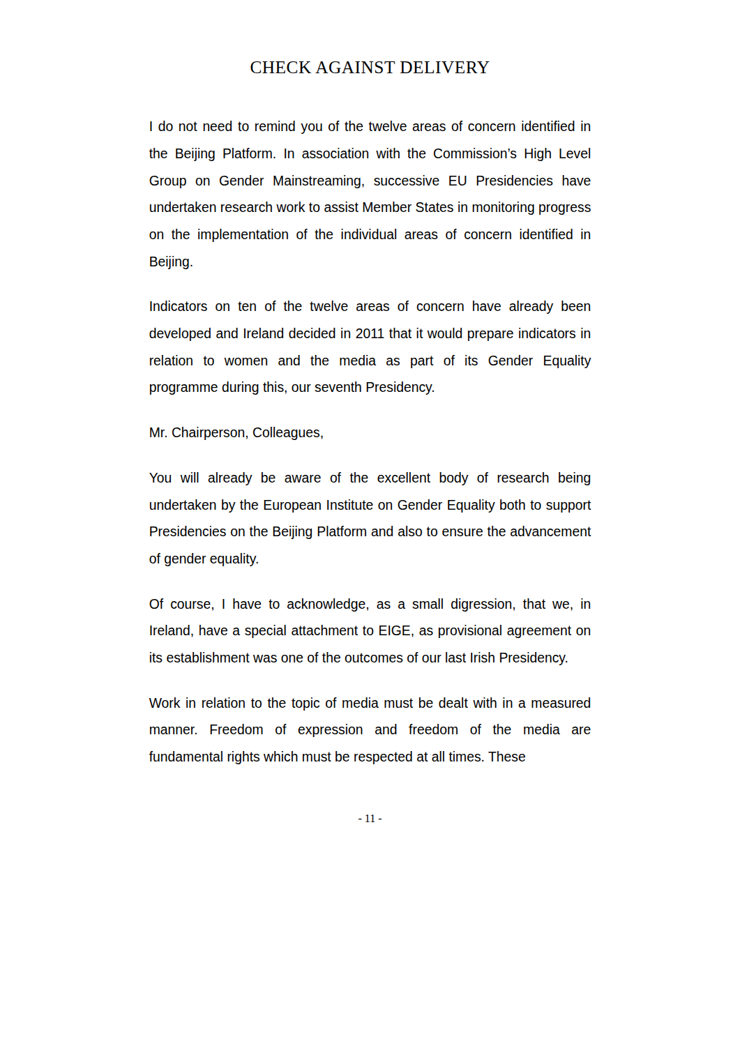CHECK AGAINST DELIVERY
I do not need to remind you of the twelve areas of concern identified in the Beijing Platform. In association with the Commission’s High Level Group on Gender Mainstreaming, successive EU Presidencies have undertaken research work to assist Member States in monitoring progress on the implementation of the individual areas of concern identified in Beijing.
Indicators on ten of the twelve areas of concern have already been developed and Ireland decided in 2011 that it would prepare indicators in relation to women and the media as part of its Gender Equality programme during this, our seventh Presidency.
Mr. Chairperson, Colleagues,
You will already be aware of the excellent body of research being undertaken by the European Institute on Gender Equality both to support Presidencies on the Beijing Platform and also to ensure the advancement of gender equality.
Of course, I have to acknowledge, as a small digression, that we, in Ireland, have a special attachment to EIGE, as provisional agreement on its establishment was one of the outcomes of our last Irish Presidency.
Work in relation to the topic of media must be dealt with in a measured manner. Freedom of expression and freedom of the media are fundamental rights which must be respected at all times. These
- 11 -